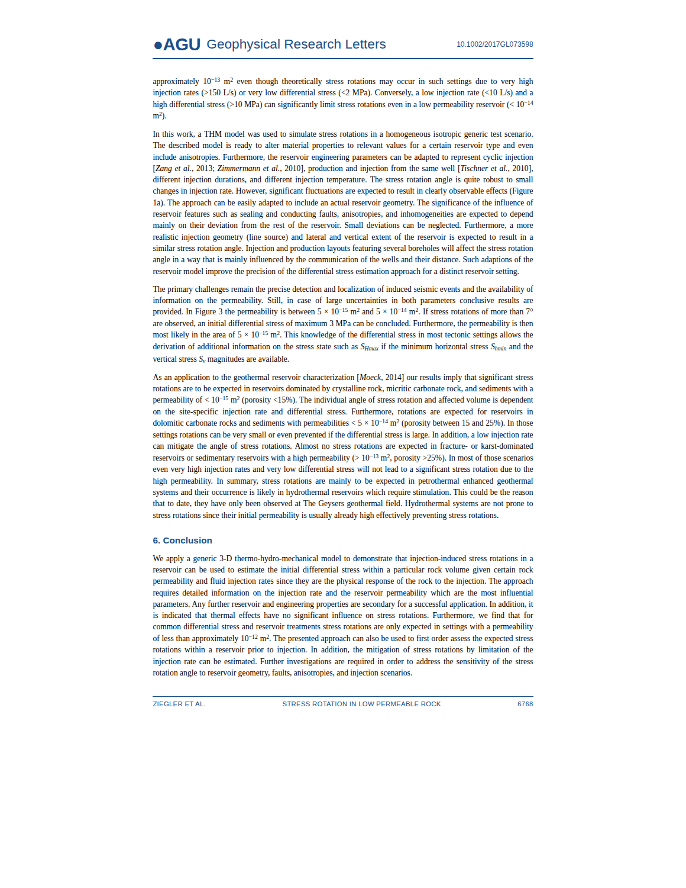●AGU Geophysical Research Letters
10.1002/2017GL073598
approximately 10−13 m2 even though theoretically stress rotations may occur in such settings due to very high injection rates (>150 L/s) or very low differential stress (<2 MPa). Conversely, a low injection rate (<10 L/s) and a high differential stress (>10 MPa) can significantly limit stress rotations even in a low permeability reservoir (< 10−14 m2).
In this work, a THM model was used to simulate stress rotations in a homogeneous isotropic generic test scenario. The described model is ready to alter material properties to relevant values for a certain reservoir type and even include anisotropies. Furthermore, the reservoir engineering parameters can be adapted to represent cyclic injection [Zang et al., 2013; Zimmermann et al., 2010], production and injection from the same well [Tischner et al., 2010], different injection durations, and different injection temperature. The stress rotation angle is quite robust to small changes in injection rate. However, significant fluctuations are expected to result in clearly observable effects (Figure 1a). The approach can be easily adapted to include an actual reservoir geometry. The significance of the influence of reservoir features such as sealing and conducting faults, anisotropies, and inhomogeneities are expected to depend mainly on their deviation from the rest of the reservoir. Small deviations can be neglected. Furthermore, a more realistic injection geometry (line source) and lateral and vertical extent of the reservoir is expected to result in a similar stress rotation angle. Injection and production layouts featuring several boreholes will affect the stress rotation angle in a way that is mainly influenced by the communication of the wells and their distance. Such adaptions of the reservoir model improve the precision of the differential stress estimation approach for a distinct reservoir setting.
The primary challenges remain the precise detection and localization of induced seismic events and the availability of information on the permeability. Still, in case of large uncertainties in both parameters conclusive results are provided. In Figure 3 the permeability is between 5 × 10−15 m2 and 5 × 10−14 m2. If stress rotations of more than 7° are observed, an initial differential stress of maximum 3 MPa can be concluded. Furthermore, the permeability is then most likely in the area of 5 × 10−15 m2. This knowledge of the differential stress in most tectonic settings allows the derivation of additional information on the stress state such as SHmax if the minimum horizontal stress Shmin and the vertical stress Sv magnitudes are available.
As an application to the geothermal reservoir characterization [Moeck, 2014] our results imply that significant stress rotations are to be expected in reservoirs dominated by crystalline rock, micritic carbonate rock, and sediments with a permeability of < 10−15 m2 (porosity <15%). The individual angle of stress rotation and affected volume is dependent on the site-specific injection rate and differential stress. Furthermore, rotations are expected for reservoirs in dolomitic carbonate rocks and sediments with permeabilities < 5 × 10−14 m2 (porosity between 15 and 25%). In those settings rotations can be very small or even prevented if the differential stress is large. In addition, a low injection rate can mitigate the angle of stress rotations. Almost no stress rotations are expected in fracture- or karst-dominated reservoirs or sedimentary reservoirs with a high permeability (> 10−13 m2, porosity >25%). In most of those scenarios even very high injection rates and very low differential stress will not lead to a significant stress rotation due to the high permeability. In summary, stress rotations are mainly to be expected in petrothermal enhanced geothermal systems and their occurrence is likely in hydrothermal reservoirs which require stimulation. This could be the reason that to date, they have only been observed at The Geysers geothermal field. Hydrothermal systems are not prone to stress rotations since their initial permeability is usually already high effectively preventing stress rotations.
6. Conclusion
We apply a generic 3-D thermo-hydro-mechanical model to demonstrate that injection-induced stress rotations in a reservoir can be used to estimate the initial differential stress within a particular rock volume given certain rock permeability and fluid injection rates since they are the physical response of the rock to the injection. The approach requires detailed information on the injection rate and the reservoir permeability which are the most influential parameters. Any further reservoir and engineering properties are secondary for a successful application. In addition, it is indicated that thermal effects have no significant influence on stress rotations. Furthermore, we find that for common differential stress and reservoir treatments stress rotations are only expected in settings with a permeability of less than approximately 10−12 m2. The presented approach can also be used to first order assess the expected stress rotations within a reservoir prior to injection. In addition, the mitigation of stress rotations by limitation of the injection rate can be estimated. Further investigations are required in order to address the sensitivity of the stress rotation angle to reservoir geometry, faults, anisotropies, and injection scenarios.
ZIEGLER ET AL.
STRESS ROTATION IN LOW PERMEABLE ROCK
6768